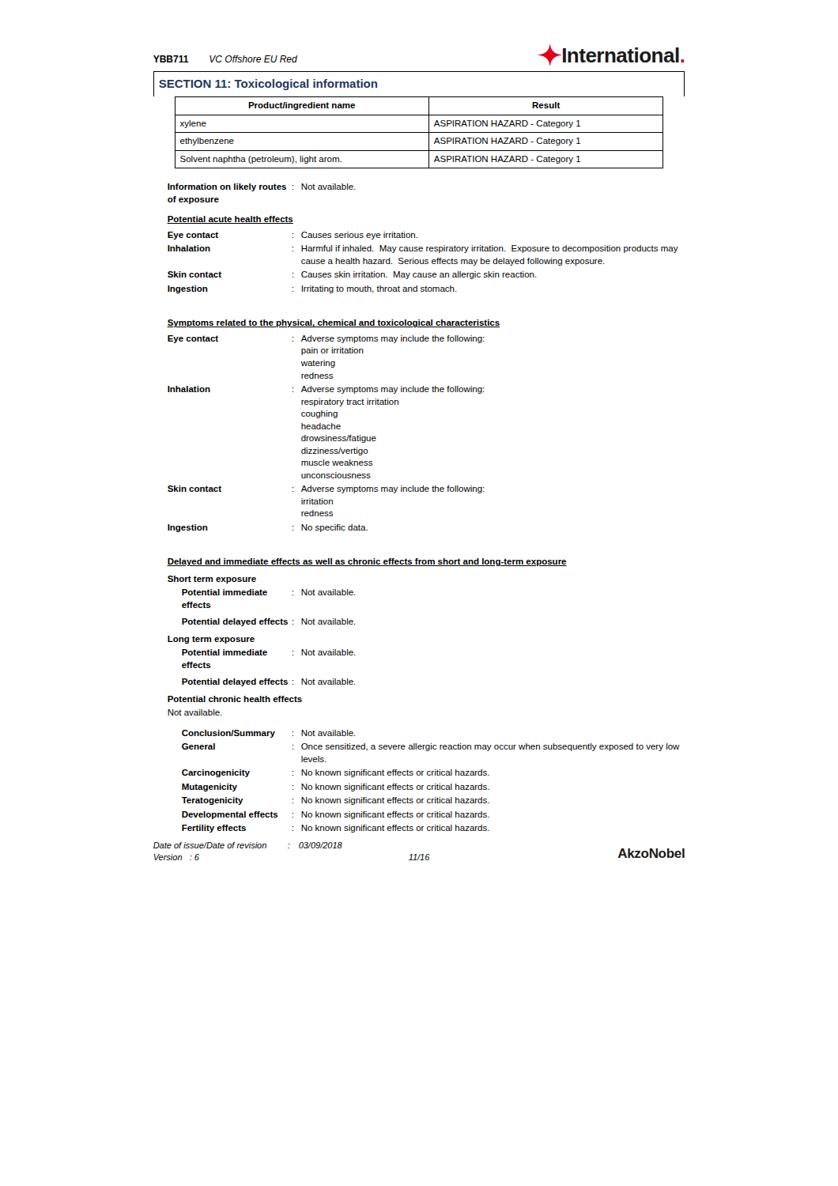YBB711 VC Offshore EU Red
✦International.
SECTION 11: Toxicological information
| Product/ingredient name | Result |
| --- | --- |
| xylene | ASPIRATION HAZARD - Category 1 |
| ethylbenzene | ASPIRATION HAZARD - Category 1 |
| Solvent naphtha (petroleum), light arom. | ASPIRATION HAZARD - Category 1 |
Information on likely routes
of exposure
:
Not available.
Potential acute health effects
Eye contact
:
Causes serious eye irritation.
Inhalation
:
Harmful if inhaled. May cause respiratory irritation. Exposure to decomposition products may cause a health hazard. Serious effects may be delayed following exposure.
Skin contact
:
Causes skin irritation. May cause an allergic skin reaction.
Ingestion
:
Irritating to mouth, throat and stomach.
Symptoms related to the physical, chemical and toxicological characteristics
Eye contact
:
Adverse symptoms may include the following:
pain or irritation
watering
redness
Inhalation
:
Adverse symptoms may include the following:
respiratory tract irritation
coughing
headache
drowsiness/fatigue
dizziness/vertigo
muscle weakness
unconsciousness
Skin contact
:
Adverse symptoms may include the following:
irritation
redness
Ingestion
:
No specific data.
Delayed and immediate effects as well as chronic effects from short and long-term exposure
Short term exposure
Potential immediate
effects
:
Not available.
Potential delayed effects
:
Not available.
Long term exposure
Potential immediate
effects
:
Not available.
Potential delayed effects
:
Not available.
Potential chronic health effects
Not available.
Conclusion/Summary
:
Not available.
General
:
Once sensitized, a severe allergic reaction may occur when subsequently exposed to very low levels.
Carcinogenicity
:
No known significant effects or critical hazards.
Mutagenicity
:
No known significant effects or critical hazards.
Teratogenicity
:
No known significant effects or critical hazards.
Developmental effects
:
No known significant effects or critical hazards.
Fertility effects
:
No known significant effects or critical hazards.
Date of issue/Date of revision : 03/09/2018
Version : 6
Akzo Nobel
11/16